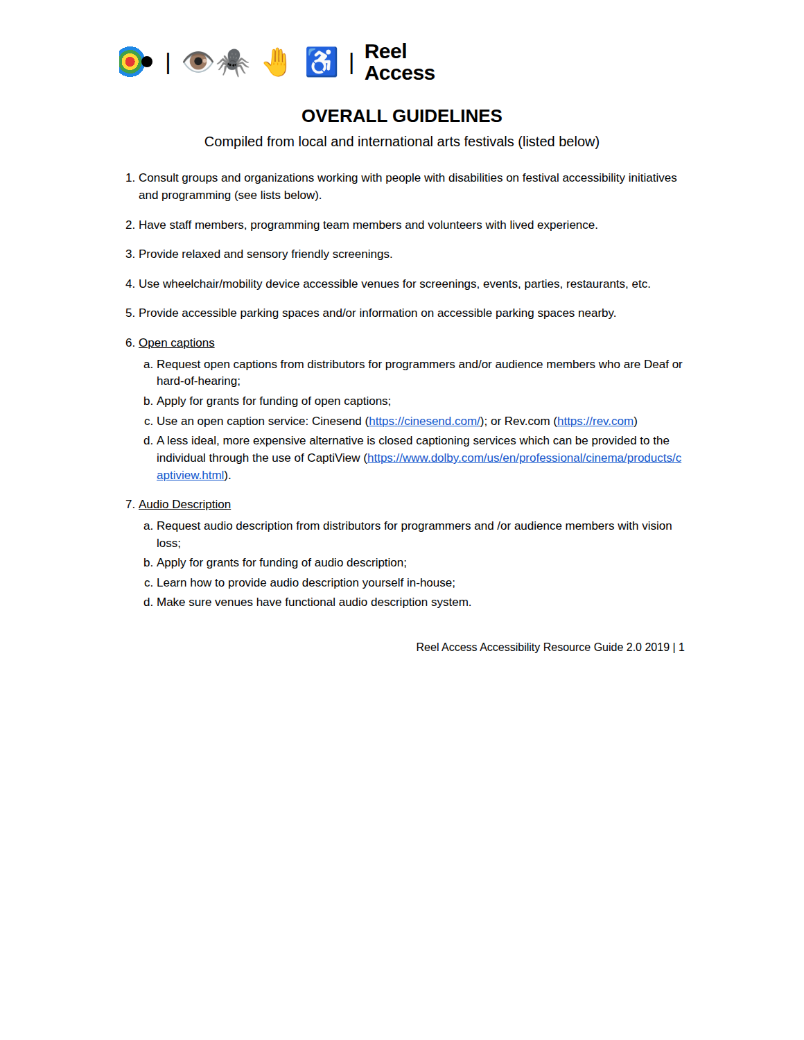| 👁️‍🕷️ 🤚 ♿ | Reel
Access
OVERALL GUIDELINES
Compiled from local and international arts festivals (listed below)
Consult groups and organizations working with people with disabilities on festival accessibility initiatives and programming (see lists below).
Have staff members, programming team members and volunteers with lived experience.
Provide relaxed and sensory friendly screenings.
Use wheelchair/mobility device accessible venues for screenings, events, parties, restaurants, etc.
Provide accessible parking spaces and/or information on accessible parking spaces nearby.
Open captions
Request open captions from distributors for programmers and/or audience members who are Deaf or hard-of-hearing;
Apply for grants for funding of open captions;
Use an open caption service: Cinesend (https://cinesend.com/); or Rev.com (https://rev.com)
A less ideal, more expensive alternative is closed captioning services which can be provided to the individual through the use of CaptiView (https://www.dolby.com/us/en/professional/cinema/products/captiview.html).
Audio Description
Request audio description from distributors for programmers and /or audience members with vision loss;
Apply for grants for funding of audio description;
Learn how to provide audio description yourself in-house;
Make sure venues have functional audio description system.
Reel Access Accessibility Resource Guide 2.0 2019 | 1